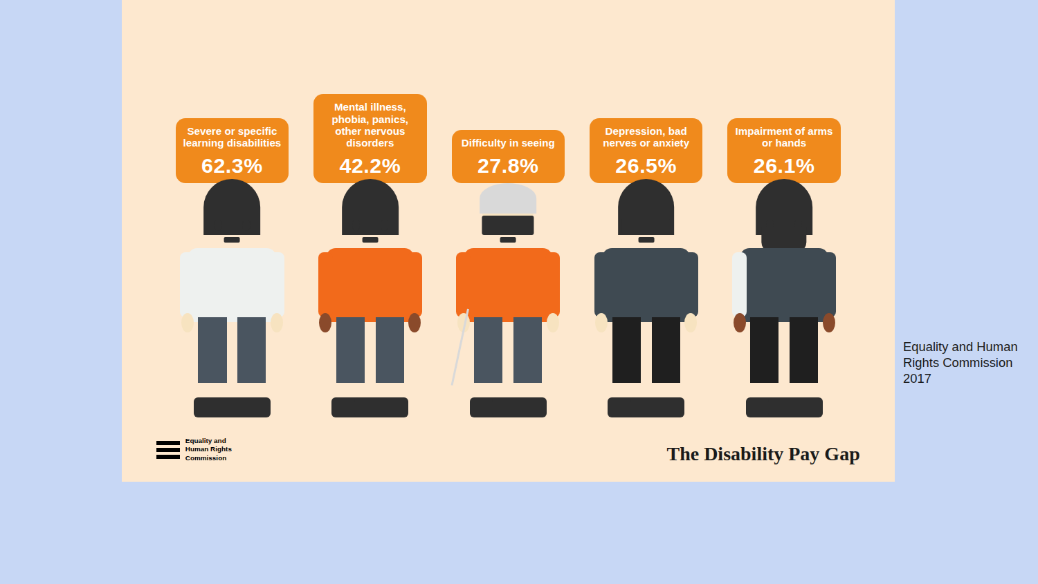Severe or specific learning disabilities 62.3%
Mental illness, phobia, panics, other nervous disorders 42.2%
Difficulty in seeing 27.8%
Depression, bad nerves or anxiety 26.5%
Impairment of arms or hands 26.1%
Equality and
Human Rights
Commission
The Disability Pay Gap
Equality and Human Rights Commission 2017